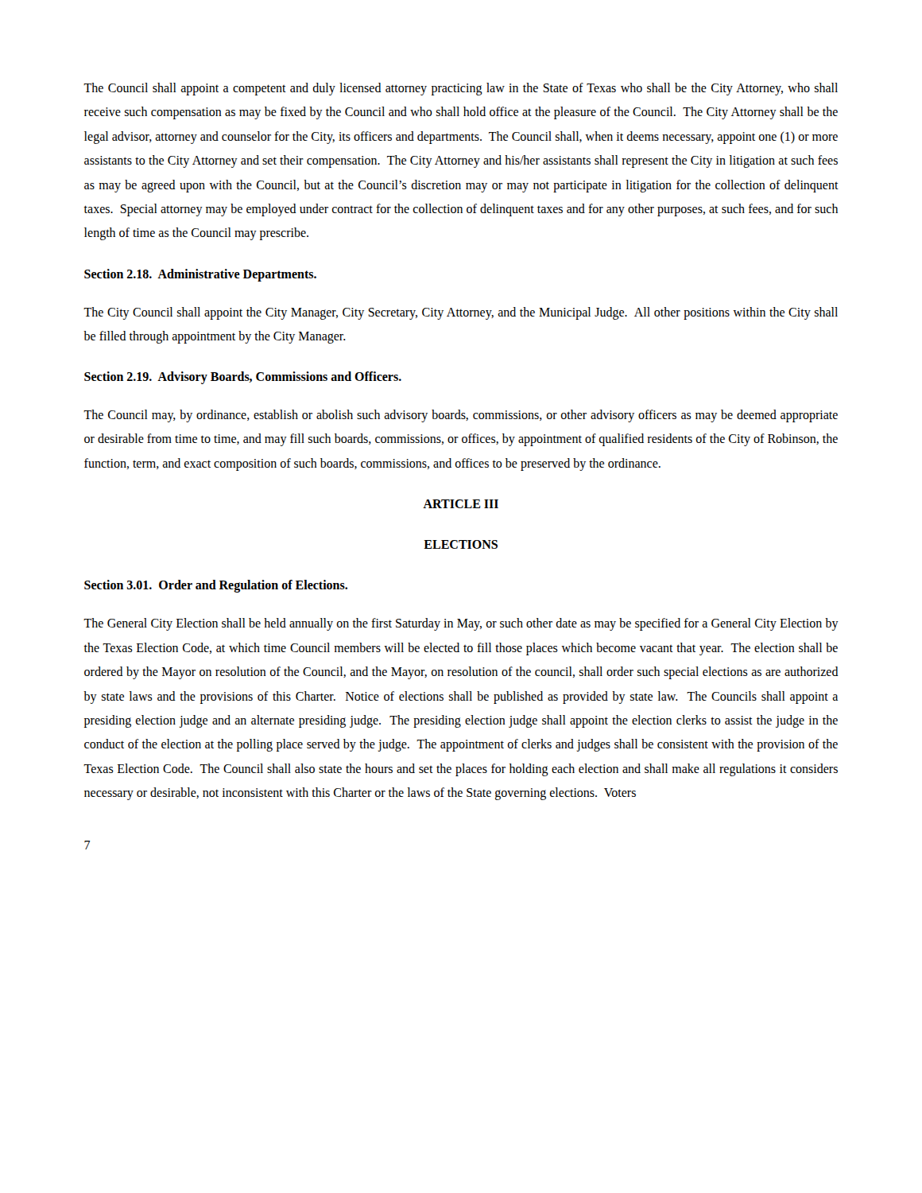The Council shall appoint a competent and duly licensed attorney practicing law in the State of Texas who shall be the City Attorney, who shall receive such compensation as may be fixed by the Council and who shall hold office at the pleasure of the Council. The City Attorney shall be the legal advisor, attorney and counselor for the City, its officers and departments. The Council shall, when it deems necessary, appoint one (1) or more assistants to the City Attorney and set their compensation. The City Attorney and his/her assistants shall represent the City in litigation at such fees as may be agreed upon with the Council, but at the Council’s discretion may or may not participate in litigation for the collection of delinquent taxes. Special attorney may be employed under contract for the collection of delinquent taxes and for any other purposes, at such fees, and for such length of time as the Council may prescribe.
Section 2.18. Administrative Departments.
The City Council shall appoint the City Manager, City Secretary, City Attorney, and the Municipal Judge. All other positions within the City shall be filled through appointment by the City Manager.
Section 2.19. Advisory Boards, Commissions and Officers.
The Council may, by ordinance, establish or abolish such advisory boards, commissions, or other advisory officers as may be deemed appropriate or desirable from time to time, and may fill such boards, commissions, or offices, by appointment of qualified residents of the City of Robinson, the function, term, and exact composition of such boards, commissions, and offices to be preserved by the ordinance.
ARTICLE III
ELECTIONS
Section 3.01. Order and Regulation of Elections.
The General City Election shall be held annually on the first Saturday in May, or such other date as may be specified for a General City Election by the Texas Election Code, at which time Council members will be elected to fill those places which become vacant that year. The election shall be ordered by the Mayor on resolution of the Council, and the Mayor, on resolution of the council, shall order such special elections as are authorized by state laws and the provisions of this Charter. Notice of elections shall be published as provided by state law. The Councils shall appoint a presiding election judge and an alternate presiding judge. The presiding election judge shall appoint the election clerks to assist the judge in the conduct of the election at the polling place served by the judge. The appointment of clerks and judges shall be consistent with the provision of the Texas Election Code. The Council shall also state the hours and set the places for holding each election and shall make all regulations it considers necessary or desirable, not inconsistent with this Charter or the laws of the State governing elections. Voters
7